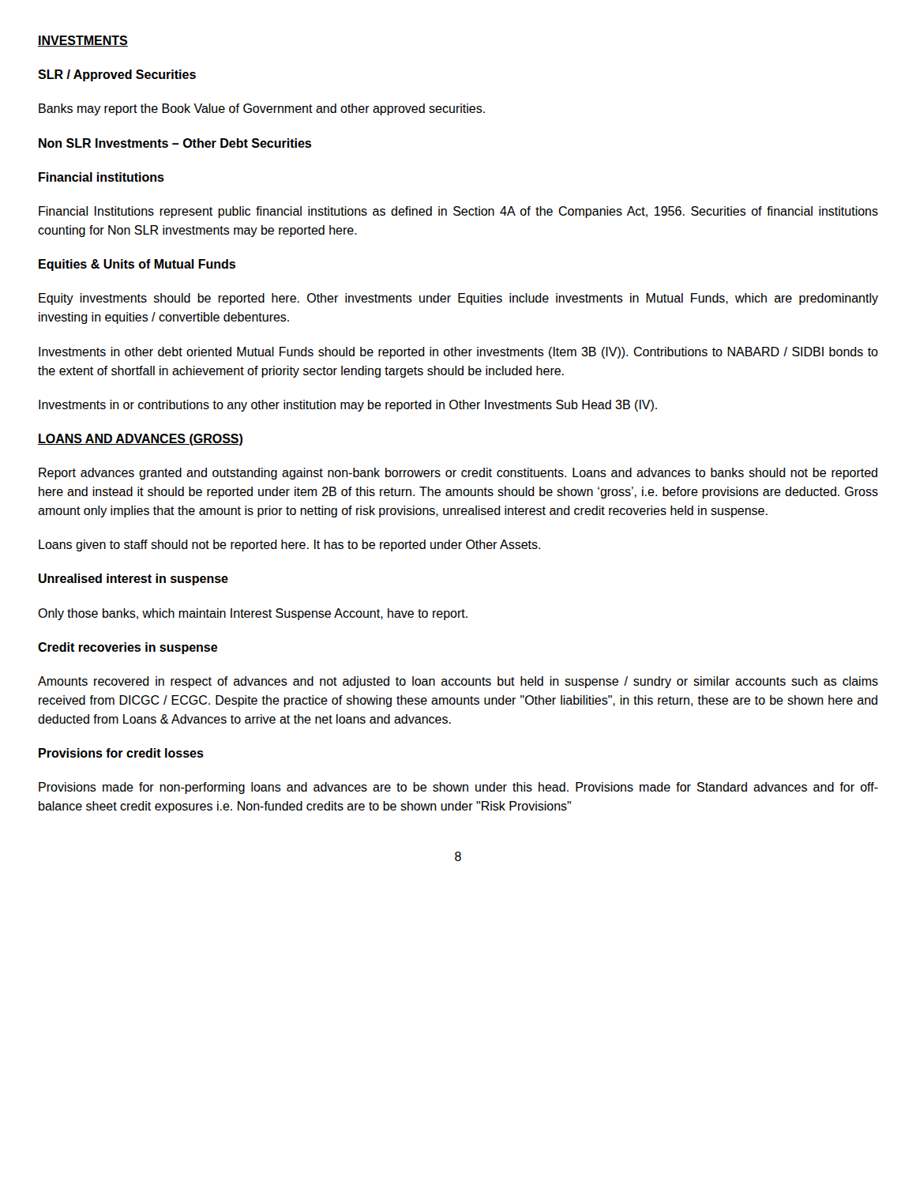INVESTMENTS
SLR / Approved Securities
Banks may report the Book Value of Government and other approved securities.
Non SLR Investments – Other Debt Securities
Financial institutions
Financial Institutions represent public financial institutions as defined in Section 4A of the Companies Act, 1956. Securities of financial institutions counting for Non SLR investments may be reported here.
Equities & Units of Mutual Funds
Equity investments should be reported here. Other investments under Equities include investments in Mutual Funds, which are predominantly investing in equities / convertible debentures.
Investments in other debt oriented Mutual Funds should be reported in other investments (Item 3B (IV)). Contributions to NABARD / SIDBI bonds to the extent of shortfall in achievement of priority sector lending targets should be included here.
Investments in or contributions to any other institution may be reported in Other Investments Sub Head 3B (IV).
LOANS AND ADVANCES (GROSS)
Report advances granted and outstanding against non-bank borrowers or credit constituents. Loans and advances to banks should not be reported here and instead it should be reported under item 2B of this return. The amounts should be shown ‘gross’, i.e. before provisions are deducted. Gross amount only implies that the amount is prior to netting of risk provisions, unrealised interest and credit recoveries held in suspense.
Loans given to staff should not be reported here. It has to be reported under Other Assets.
Unrealised interest in suspense
Only those banks, which maintain Interest Suspense Account, have to report.
Credit recoveries in suspense
Amounts recovered in respect of advances and not adjusted to loan accounts but held in suspense / sundry or similar accounts such as claims received from DICGC / ECGC. Despite the practice of showing these amounts under "Other liabilities", in this return, these are to be shown here and deducted from Loans & Advances to arrive at the net loans and advances.
Provisions for credit losses
Provisions made for non-performing loans and advances are to be shown under this head. Provisions made for Standard advances and for off-balance sheet credit exposures i.e. Non-funded credits are to be shown under "Risk Provisions"
8